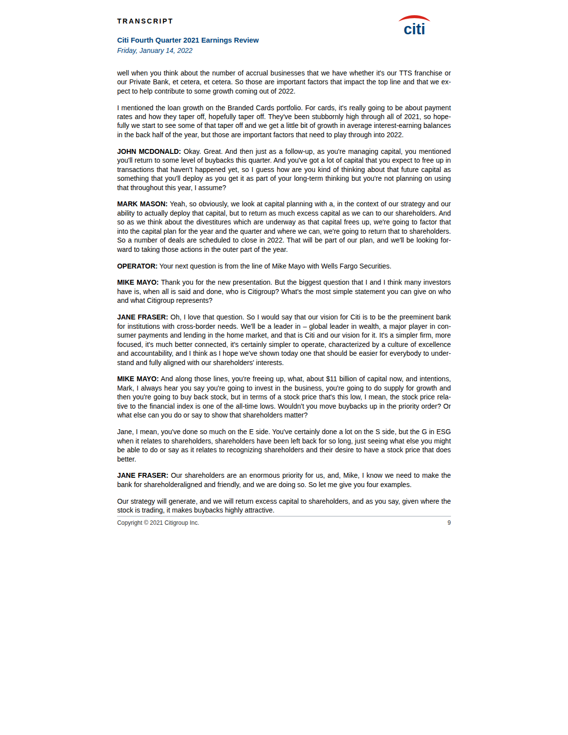TRANSCRIPT
Citi Fourth Quarter 2021 Earnings Review
Friday, January 14, 2022
citi
well when you think about the number of accrual businesses that we have whether it's our TTS franchise or our Private Bank, et cetera, et cetera. So those are important factors that impact the top line and that we expect to help contribute to some growth coming out of 2022.
I mentioned the loan growth on the Branded Cards portfolio. For cards, it's really going to be about payment rates and how they taper off, hopefully taper off. They've been stubbornly high through all of 2021, so hopefully we start to see some of that taper off and we get a little bit of growth in average interest-earning balances in the back half of the year, but those are important factors that need to play through into 2022.
JOHN MCDONALD: Okay. Great. And then just as a follow-up, as you're managing capital, you mentioned you'll return to some level of buybacks this quarter. And you've got a lot of capital that you expect to free up in transactions that haven't happened yet, so I guess how are you kind of thinking about that future capital as something that you'll deploy as you get it as part of your long-term thinking but you're not planning on using that throughout this year, I assume?
MARK MASON: Yeah, so obviously, we look at capital planning with a, in the context of our strategy and our ability to actually deploy that capital, but to return as much excess capital as we can to our shareholders. And so as we think about the divestitures which are underway as that capital frees up, we're going to factor that into the capital plan for the year and the quarter and where we can, we're going to return that to shareholders. So a number of deals are scheduled to close in 2022. That will be part of our plan, and we'll be looking forward to taking those actions in the outer part of the year.
OPERATOR: Your next question is from the line of Mike Mayo with Wells Fargo Securities.
MIKE MAYO: Thank you for the new presentation. But the biggest question that I and I think many investors have is, when all is said and done, who is Citigroup? What's the most simple statement you can give on who and what Citigroup represents?
JANE FRASER: Oh, I love that question. So I would say that our vision for Citi is to be the preeminent bank for institutions with cross-border needs. We'll be a leader in – global leader in wealth, a major player in consumer payments and lending in the home market, and that is Citi and our vision for it. It's a simpler firm, more focused, it's much better connected, it's certainly simpler to operate, characterized by a culture of excellence and accountability, and I think as I hope we've shown today one that should be easier for everybody to understand and fully aligned with our shareholders' interests.
MIKE MAYO: And along those lines, you're freeing up, what, about $11 billion of capital now, and intentions, Mark, I always hear you say you're going to invest in the business, you're going to do supply for growth and then you're going to buy back stock, but in terms of a stock price that's this low, I mean, the stock price relative to the financial index is one of the all-time lows. Wouldn't you move buybacks up in the priority order? Or what else can you do or say to show that shareholders matter?
Jane, I mean, you've done so much on the E side. You've certainly done a lot on the S side, but the G in ESG when it relates to shareholders, shareholders have been left back for so long, just seeing what else you might be able to do or say as it relates to recognizing shareholders and their desire to have a stock price that does better.
JANE FRASER: Our shareholders are an enormous priority for us, and, Mike, I know we need to make the bank for shareholderaligned and friendly, and we are doing so. So let me give you four examples.
Our strategy will generate, and we will return excess capital to shareholders, and as you say, given where the stock is trading, it makes buybacks highly attractive.
Copyright © 2021 Citigroup Inc. 9